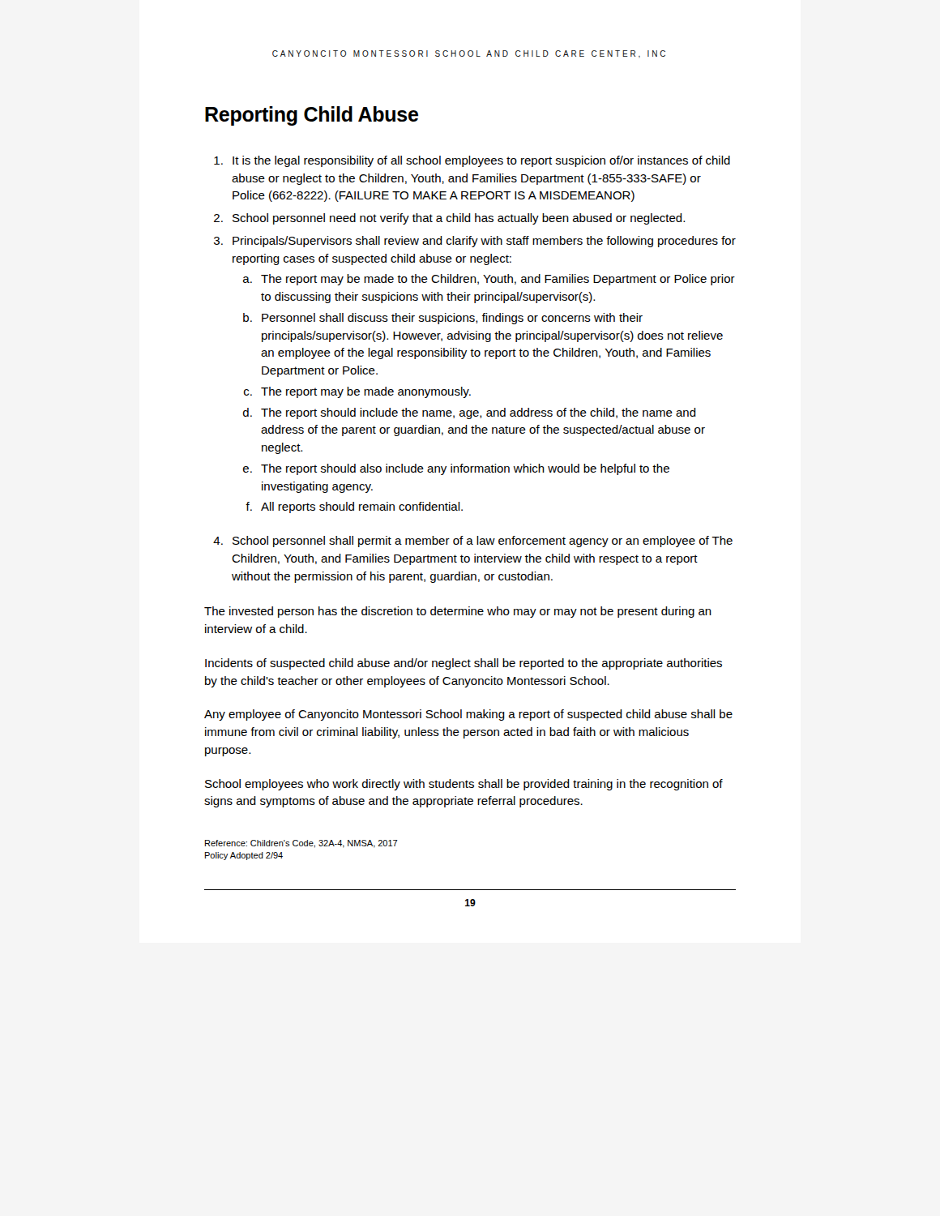Canyoncito Montessori School and Child Care Center, Inc
Reporting Child Abuse
It is the legal responsibility of all school employees to report suspicion of/or instances of child abuse or neglect to the Children, Youth, and Families Department (1-855-333-SAFE) or Police (662-8222). (FAILURE TO MAKE A REPORT IS A MISDEMEANOR)
School personnel need not verify that a child has actually been abused or neglected.
Principals/Supervisors shall review and clarify with staff members the following procedures for reporting cases of suspected child abuse or neglect:
The report may be made to the Children, Youth, and Families Department or Police prior to discussing their suspicions with their principal/supervisor(s).
Personnel shall discuss their suspicions, findings or concerns with their principals/supervisor(s). However, advising the principal/supervisor(s) does not relieve an employee of the legal responsibility to report to the Children, Youth, and Families Department or Police.
The report may be made anonymously.
The report should include the name, age, and address of the child, the name and address of the parent or guardian, and the nature of the suspected/actual abuse or neglect.
The report should also include any information which would be helpful to the investigating agency.
All reports should remain confidential.
School personnel shall permit a member of a law enforcement agency or an employee of The Children, Youth, and Families Department to interview the child with respect to a report without the permission of his parent, guardian, or custodian.
The invested person has the discretion to determine who may or may not be present during an interview of a child.
Incidents of suspected child abuse and/or neglect shall be reported to the appropriate authorities by the child's teacher or other employees of Canyoncito Montessori School.
Any employee of Canyoncito Montessori School making a report of suspected child abuse shall be immune from civil or criminal liability, unless the person acted in bad faith or with malicious purpose.
School employees who work directly with students shall be provided training in the recognition of signs and symptoms of abuse and the appropriate referral procedures.
Reference: Children's Code, 32A-4, NMSA, 2017
Policy Adopted 2/94
19